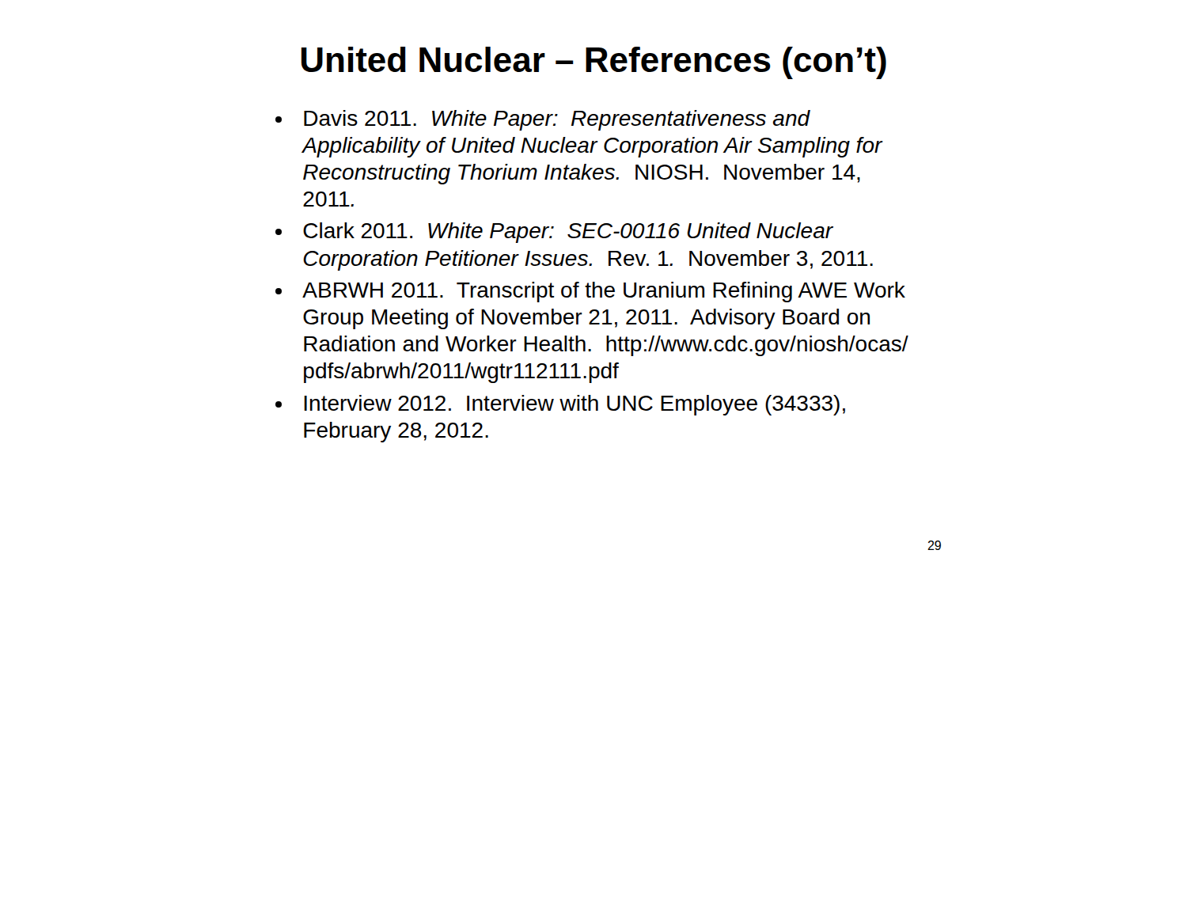United Nuclear – References (con’t)
Davis 2011. White Paper: Representativeness and Applicability of United Nuclear Corporation Air Sampling for Reconstructing Thorium Intakes. NIOSH. November 14, 2011.
Clark 2011. White Paper: SEC-00116 United Nuclear Corporation Petitioner Issues. Rev. 1. November 3, 2011.
ABRWH 2011. Transcript of the Uranium Refining AWE Work Group Meeting of November 21, 2011. Advisory Board on Radiation and Worker Health. http://www.cdc.gov/niosh/ocas/pdfs/abrwh/2011/wgtr112111.pdf
Interview 2012. Interview with UNC Employee (34333), February 28, 2012.
29